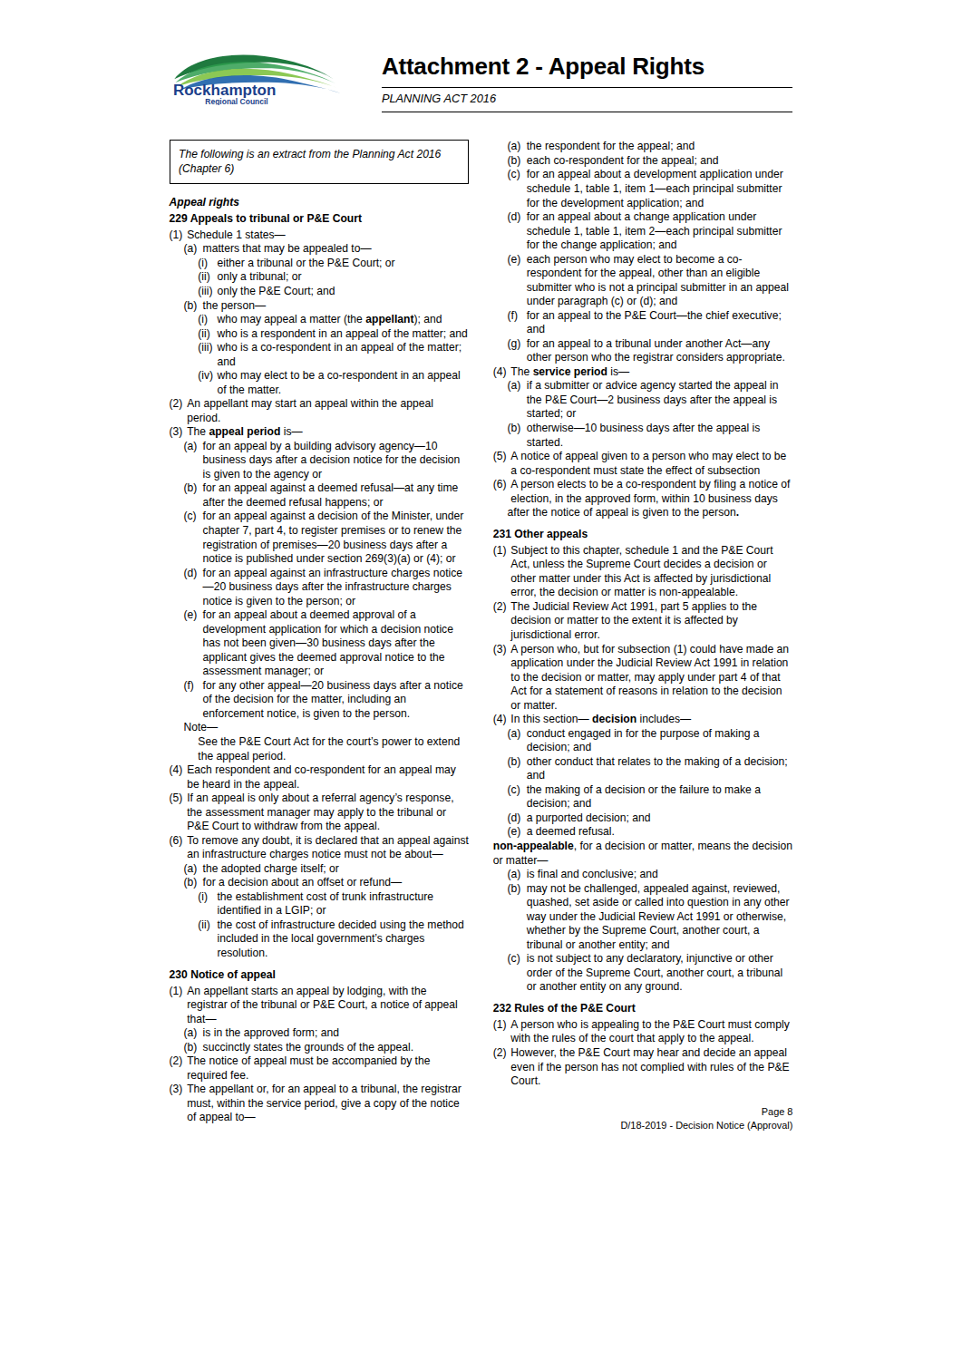Rockhampton Regional Council
Attachment 2 - Appeal Rights
PLANNING ACT 2016
The following is an extract from the Planning Act 2016 (Chapter 6)
Appeal rights
229 Appeals to tribunal or P&E Court
(1)
Schedule 1 states—
(a)
matters that may be appealed to—
(i)
either a tribunal or the P&E Court; or
(ii)
only a tribunal; or
(iii)
only the P&E Court; and
(b)
the person—
(i)
who may appeal a matter (the appellant); and
(ii)
who is a respondent in an appeal of the matter; and
(iii)
who is a co-respondent in an appeal of the matter; and
(iv)
who may elect to be a co-respondent in an appeal of the matter.
(2)
An appellant may start an appeal within the appeal period.
(3)
The appeal period is—
(a)
for an appeal by a building advisory agency—10 business days after a decision notice for the decision is given to the agency or
(b)
for an appeal against a deemed refusal—at any time after the deemed refusal happens; or
(c)
for an appeal against a decision of the Minister, under chapter 7, part 4, to register premises or to renew the registration of premises—20 business days after a notice is published under section 269(3)(a) or (4); or
(d)
for an appeal against an infrastructure charges notice—20 business days after the infrastructure charges notice is given to the person; or
(e)
for an appeal about a deemed approval of a development application for which a decision notice has not been given—30 business days after the applicant gives the deemed approval notice to the assessment manager; or
(f)
for any other appeal—20 business days after a notice of the decision for the matter, including an enforcement notice, is given to the person.
Note—
See the P&E Court Act for the court’s power to extend the appeal period.
(4)
Each respondent and co-respondent for an appeal may be heard in the appeal.
(5)
If an appeal is only about a referral agency’s response, the assessment manager may apply to the tribunal or P&E Court to withdraw from the appeal.
(6)
To remove any doubt, it is declared that an appeal against an infrastructure charges notice must not be about—
(a)
the adopted charge itself; or
(b)
for a decision about an offset or refund—
(i)
the establishment cost of trunk infrastructure identified in a LGIP; or
(ii)
the cost of infrastructure decided using the method included in the local government’s charges resolution.
230 Notice of appeal
(1)
An appellant starts an appeal by lodging, with the registrar of the tribunal or P&E Court, a notice of appeal that—
(a)
is in the approved form; and
(b)
succinctly states the grounds of the appeal.
(2)
The notice of appeal must be accompanied by the required fee.
(3)
The appellant or, for an appeal to a tribunal, the registrar must, within the service period, give a copy of the notice of appeal to—
(a)
the respondent for the appeal; and
(b)
each co-respondent for the appeal; and
(c)
for an appeal about a development application under schedule 1, table 1, item 1—each principal submitter for the development application; and
(d)
for an appeal about a change application under schedule 1, table 1, item 2—each principal submitter for the change application; and
(e)
each person who may elect to become a co-respondent for the appeal, other than an eligible submitter who is not a principal submitter in an appeal under paragraph (c) or (d); and
(f)
for an appeal to the P&E Court—the chief executive; and
(g)
for an appeal to a tribunal under another Act—any other person who the registrar considers appropriate.
(4)
The service period is—
(a)
if a submitter or advice agency started the appeal in the P&E Court—2 business days after the appeal is started; or
(b)
otherwise—10 business days after the appeal is started.
(5)
A notice of appeal given to a person who may elect to be a co-respondent must state the effect of subsection
(6)
A person elects to be a co-respondent by filing a notice of election, in the approved form, within 10 business days
after the notice of appeal is given to the person.
231 Other appeals
(1)
Subject to this chapter, schedule 1 and the P&E Court Act, unless the Supreme Court decides a decision or other matter under this Act is affected by jurisdictional error, the decision or matter is non-appealable.
(2)
The Judicial Review Act 1991, part 5 applies to the decision or matter to the extent it is affected by jurisdictional error.
(3)
A person who, but for subsection (1) could have made an application under the Judicial Review Act 1991 in relation to the decision or matter, may apply under part 4 of that Act for a statement of reasons in relation to the decision or matter.
(4)
In this section— decision includes—
(a)
conduct engaged in for the purpose of making a decision; and
(b)
other conduct that relates to the making of a decision; and
(c)
the making of a decision or the failure to make a decision; and
(d)
a purported decision; and
(e)
a deemed refusal.
non-appealable, for a decision or matter, means the decision or matter—
(a)
is final and conclusive; and
(b)
may not be challenged, appealed against, reviewed, quashed, set aside or called into question in any other way under the Judicial Review Act 1991 or otherwise, whether by the Supreme Court, another court, a tribunal or another entity; and
(c)
is not subject to any declaratory, injunctive or other order of the Supreme Court, another court, a tribunal or another entity on any ground.
232 Rules of the P&E Court
(1)
A person who is appealing to the P&E Court must comply with the rules of the court that apply to the appeal.
(2)
However, the P&E Court may hear and decide an appeal even if the person has not complied with rules of the P&E Court.
Page 8
D/18-2019 - Decision Notice (Approval)